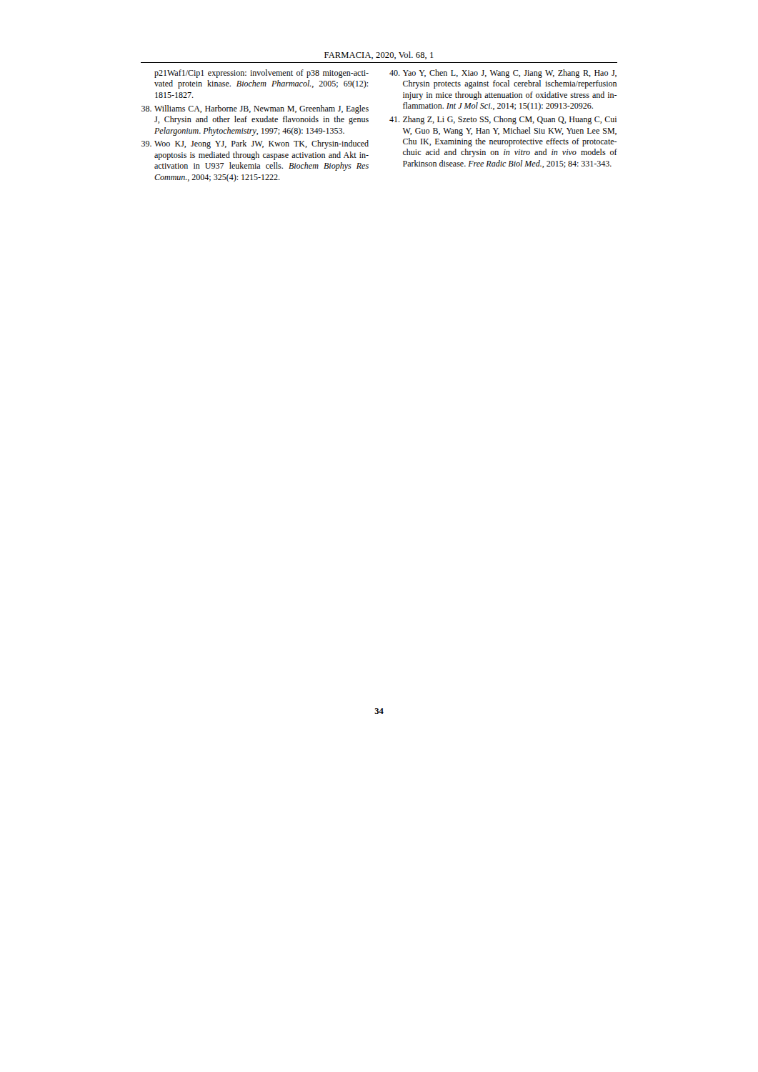FARMACIA, 2020, Vol. 68, 1
p21Waf1/Cip1 expression: involvement of p38 mitogen-activated protein kinase. Biochem Pharmacol., 2005; 69(12): 1815-1827.
38. Williams CA, Harborne JB, Newman M, Greenham J, Eagles J, Chrysin and other leaf exudate flavonoids in the genus Pelargonium. Phytochemistry, 1997; 46(8): 1349-1353.
39. Woo KJ, Jeong YJ, Park JW, Kwon TK, Chrysin-induced apoptosis is mediated through caspase activation and Akt inactivation in U937 leukemia cells. Biochem Biophys Res Commun., 2004; 325(4): 1215-1222.
40. Yao Y, Chen L, Xiao J, Wang C, Jiang W, Zhang R, Hao J, Chrysin protects against focal cerebral ischemia/reperfusion injury in mice through attenuation of oxidative stress and inflammation. Int J Mol Sci., 2014; 15(11): 20913-20926.
41. Zhang Z, Li G, Szeto SS, Chong CM, Quan Q, Huang C, Cui W, Guo B, Wang Y, Han Y, Michael Siu KW, Yuen Lee SM, Chu IK, Examining the neuroprotective effects of protocatechuic acid and chrysin on in vitro and in vivo models of Parkinson disease. Free Radic Biol Med., 2015; 84: 331-343.
34